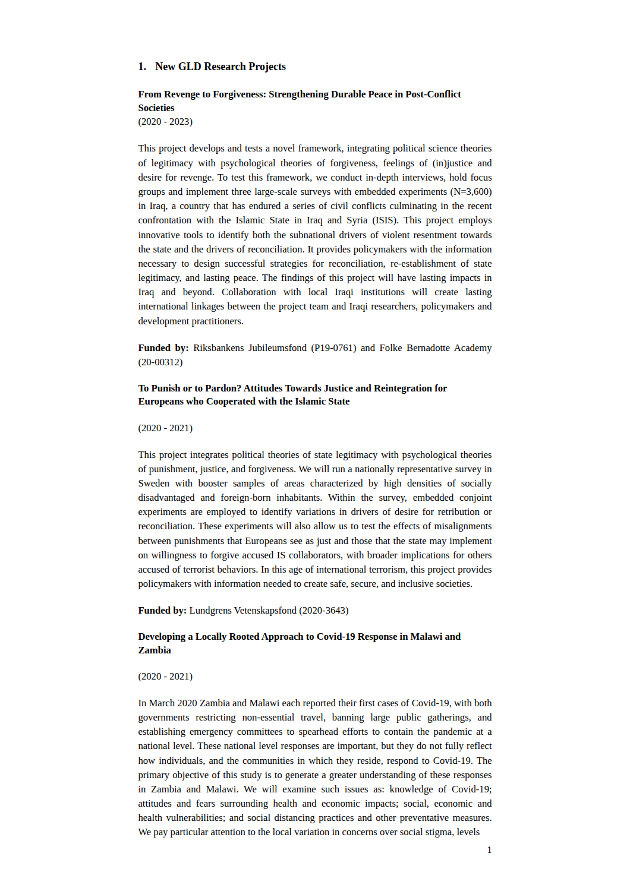1. New GLD Research Projects
From Revenge to Forgiveness: Strengthening Durable Peace in Post-Conflict Societies
(2020 - 2023)
This project develops and tests a novel framework, integrating political science theories of legitimacy with psychological theories of forgiveness, feelings of (in)justice and desire for revenge. To test this framework, we conduct in-depth interviews, hold focus groups and implement three large-scale surveys with embedded experiments (N=3,600) in Iraq, a country that has endured a series of civil conflicts culminating in the recent confrontation with the Islamic State in Iraq and Syria (ISIS). This project employs innovative tools to identify both the subnational drivers of violent resentment towards the state and the drivers of reconciliation. It provides policymakers with the information necessary to design successful strategies for reconciliation, re-establishment of state legitimacy, and lasting peace. The findings of this project will have lasting impacts in Iraq and beyond. Collaboration with local Iraqi institutions will create lasting international linkages between the project team and Iraqi researchers, policymakers and development practitioners.
Funded by: Riksbankens Jubileumsfond (P19-0761) and Folke Bernadotte Academy (20-00312)
To Punish or to Pardon? Attitudes Towards Justice and Reintegration for Europeans who Cooperated with the Islamic State
(2020 - 2021)
This project integrates political theories of state legitimacy with psychological theories of punishment, justice, and forgiveness. We will run a nationally representative survey in Sweden with booster samples of areas characterized by high densities of socially disadvantaged and foreign-born inhabitants. Within the survey, embedded conjoint experiments are employed to identify variations in drivers of desire for retribution or reconciliation. These experiments will also allow us to test the effects of misalignments between punishments that Europeans see as just and those that the state may implement on willingness to forgive accused IS collaborators, with broader implications for others accused of terrorist behaviors. In this age of international terrorism, this project provides policymakers with information needed to create safe, secure, and inclusive societies.
Funded by: Lundgrens Vetenskapsfond (2020-3643)
Developing a Locally Rooted Approach to Covid-19 Response in Malawi and Zambia
(2020 - 2021)
In March 2020 Zambia and Malawi each reported their first cases of Covid-19, with both governments restricting non-essential travel, banning large public gatherings, and establishing emergency committees to spearhead efforts to contain the pandemic at a national level. These national level responses are important, but they do not fully reflect how individuals, and the communities in which they reside, respond to Covid-19. The primary objective of this study is to generate a greater understanding of these responses in Zambia and Malawi. We will examine such issues as: knowledge of Covid-19; attitudes and fears surrounding health and economic impacts; social, economic and health vulnerabilities; and social distancing practices and other preventative measures. We pay particular attention to the local variation in concerns over social stigma, levels
1